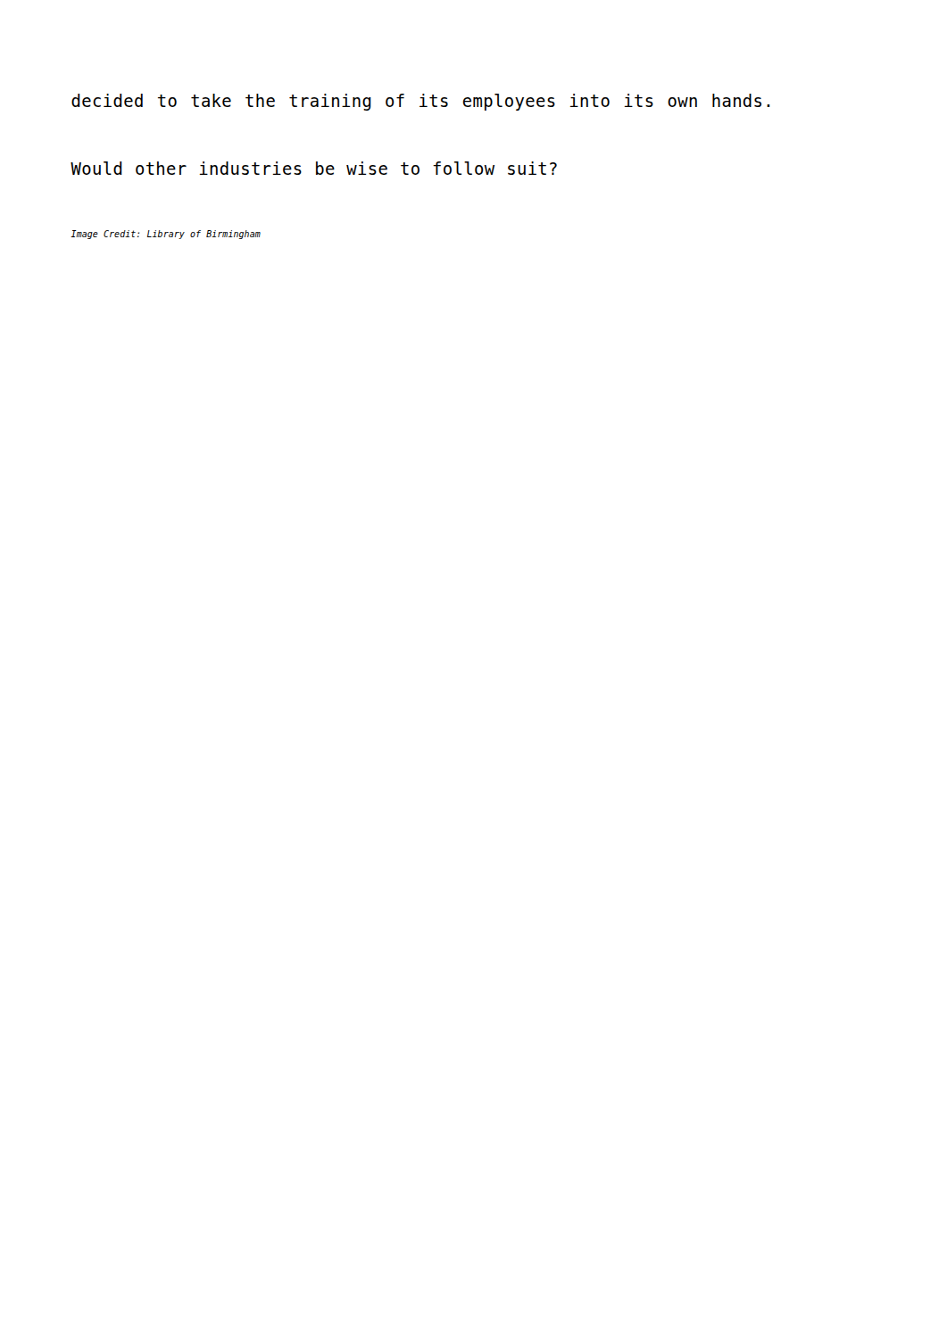decided to take the training of its employees into its own hands.
Would other industries be wise to follow suit?
Image Credit: Library of Birmingham